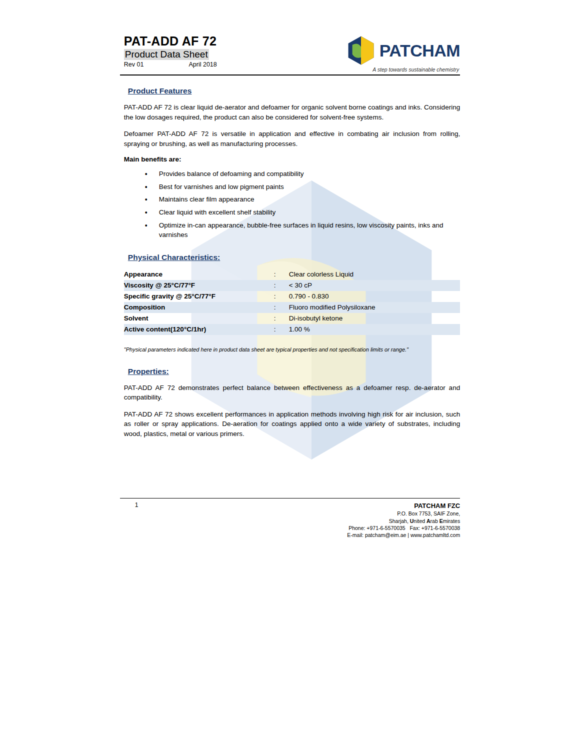PAT-ADD AF 72
Product Data Sheet
Rev 01 April 2018
PATCHAM
A step towards sustainable chemistry
Product Features
PAT-ADD AF 72 is clear liquid de-aerator and defoamer for organic solvent borne coatings and inks. Considering the low dosages required, the product can also be considered for solvent-free systems.
Defoamer PAT-ADD AF 72 is versatile in application and effective in combating air inclusion from rolling, spraying or brushing, as well as manufacturing processes.
Main benefits are:
Provides balance of defoaming and compatibility
Best for varnishes and low pigment paints
Maintains clear film appearance
Clear liquid with excellent shelf stability
Optimize in-can appearance, bubble-free surfaces in liquid resins, low viscosity paints, inks and varnishes
Physical Characteristics:
| Appearance | : | Clear colorless Liquid |
| Viscosity @ 25°C/77°F | : | < 30 cP |
| Specific gravity @ 25°C/77°F | : | 0.790 - 0.830 |
| Composition | : | Fluoro modified Polysiloxane |
| Solvent | : | Di-isobutyl ketone |
| Active content(120°C/1hr) | : | 1.00 % |
"Physical parameters indicated here in product data sheet are typical properties and not specification limits or range."
Properties:
PAT-ADD AF 72 demonstrates perfect balance between effectiveness as a defoamer resp. de-aerator and compatibility.
PAT-ADD AF 72 shows excellent performances in application methods involving high risk for air inclusion, such as roller or spray applications. De-aeration for coatings applied onto a wide variety of substrates, including wood, plastics, metal or various primers.
1
PATCHAM FZC
P.O. Box 7753, SAIF Zone,
Sharjah, United Arab Emirates
Phone: +971-6-5570035 Fax: +971-6-5570038
E-mail: patcham@eim.ae | www.patchamltd.com